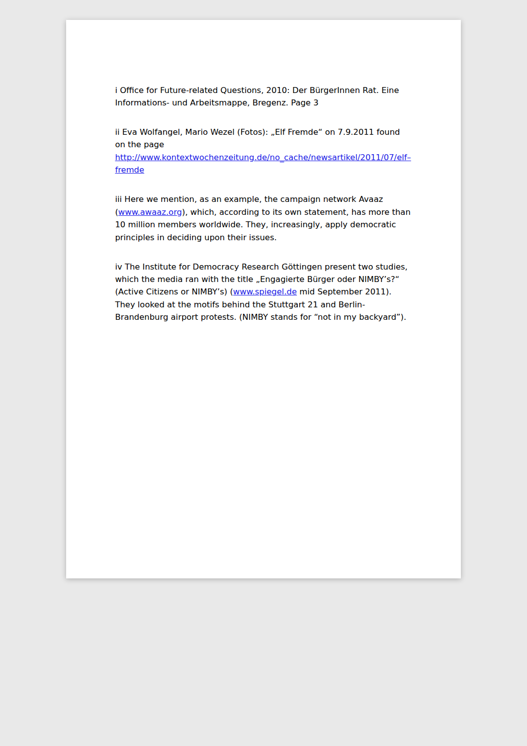i Office for Future-related Questions, 2010: Der BürgerInnen Rat. Eine Informations- und Arbeitsmappe, Bregenz. Page 3
ii Eva Wolfangel, Mario Wezel (Fotos): „Elf Fremde“ on 7.9.2011 found on the page http://www.kontextwochenzeitung.de/no_cache/newsartikel/2011/07/elf–fremde
iii Here we mention, as an example, the campaign network Avaaz (www.awaaz.org), which, according to its own statement, has more than 10 million members worldwide. They, increasingly, apply democratic principles in deciding upon their issues.
iv The Institute for Democracy Research Göttingen present two studies, which the media ran with the title „Engagierte Bürger oder NIMBY’s?“ (Active Citizens or NIMBY’s) (www.spiegel.de mid September 2011). They looked at the motifs behind the Stuttgart 21 and Berlin-Brandenburg airport protests. (NIMBY stands for “not in my backyard”).